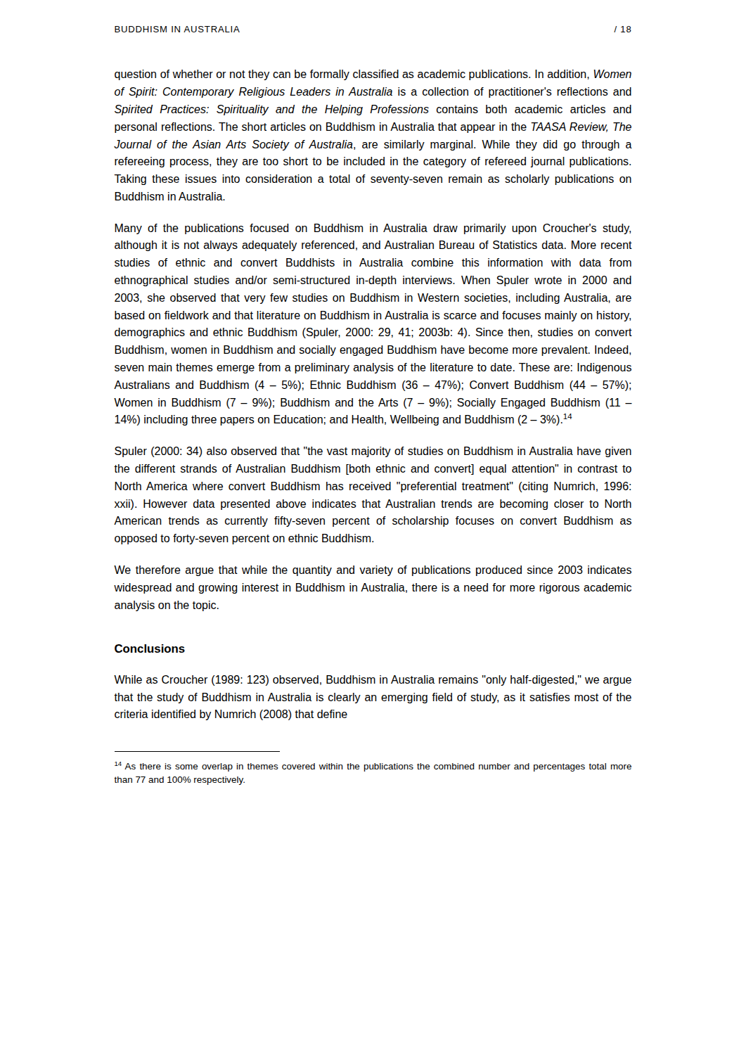Buddhism in Australia / 18
question of whether or not they can be formally classified as academic publications. In addition, Women of Spirit: Contemporary Religious Leaders in Australia is a collection of practitioner's reflections and Spirited Practices: Spirituality and the Helping Professions contains both academic articles and personal reflections. The short articles on Buddhism in Australia that appear in the TAASA Review, The Journal of the Asian Arts Society of Australia, are similarly marginal. While they did go through a refereeing process, they are too short to be included in the category of refereed journal publications. Taking these issues into consideration a total of seventy-seven remain as scholarly publications on Buddhism in Australia.
Many of the publications focused on Buddhism in Australia draw primarily upon Croucher's study, although it is not always adequately referenced, and Australian Bureau of Statistics data. More recent studies of ethnic and convert Buddhists in Australia combine this information with data from ethnographical studies and/or semi-structured in-depth interviews. When Spuler wrote in 2000 and 2003, she observed that very few studies on Buddhism in Western societies, including Australia, are based on fieldwork and that literature on Buddhism in Australia is scarce and focuses mainly on history, demographics and ethnic Buddhism (Spuler, 2000: 29, 41; 2003b: 4). Since then, studies on convert Buddhism, women in Buddhism and socially engaged Buddhism have become more prevalent. Indeed, seven main themes emerge from a preliminary analysis of the literature to date. These are: Indigenous Australians and Buddhism (4 – 5%); Ethnic Buddhism (36 – 47%); Convert Buddhism (44 – 57%); Women in Buddhism (7 – 9%); Buddhism and the Arts (7 – 9%); Socially Engaged Buddhism (11 – 14%) including three papers on Education; and Health, Wellbeing and Buddhism (2 – 3%).14
Spuler (2000: 34) also observed that "the vast majority of studies on Buddhism in Australia have given the different strands of Australian Buddhism [both ethnic and convert] equal attention" in contrast to North America where convert Buddhism has received "preferential treatment" (citing Numrich, 1996: xxii). However data presented above indicates that Australian trends are becoming closer to North American trends as currently fifty-seven percent of scholarship focuses on convert Buddhism as opposed to forty-seven percent on ethnic Buddhism.
We therefore argue that while the quantity and variety of publications produced since 2003 indicates widespread and growing interest in Buddhism in Australia, there is a need for more rigorous academic analysis on the topic.
Conclusions
While as Croucher (1989: 123) observed, Buddhism in Australia remains "only half-digested," we argue that the study of Buddhism in Australia is clearly an emerging field of study, as it satisfies most of the criteria identified by Numrich (2008) that define
14 As there is some overlap in themes covered within the publications the combined number and percentages total more than 77 and 100% respectively.